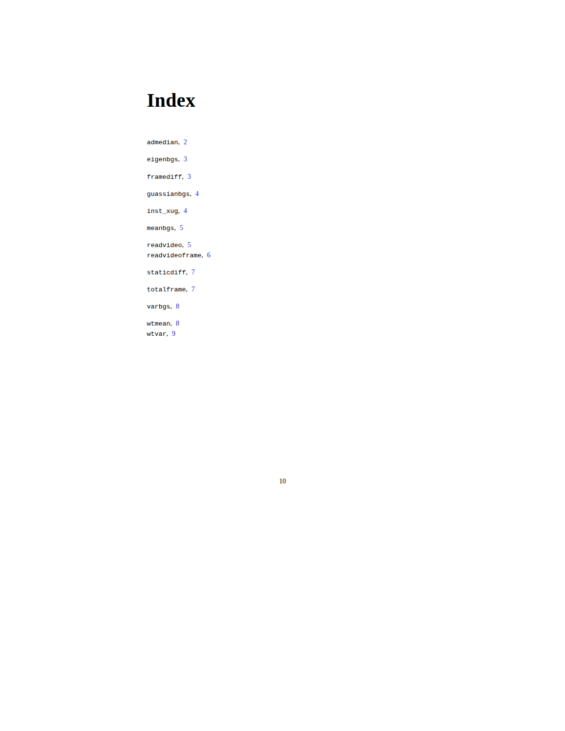Index
admedian, 2
eigenbgs, 3
framediff, 3
guassianbgs, 4
inst_xug, 4
meanbgs, 5
readvideo, 5
readvideoframe, 6
staticdiff, 7
totalframe, 7
varbgs, 8
wtmean, 8
wtvar, 9
10